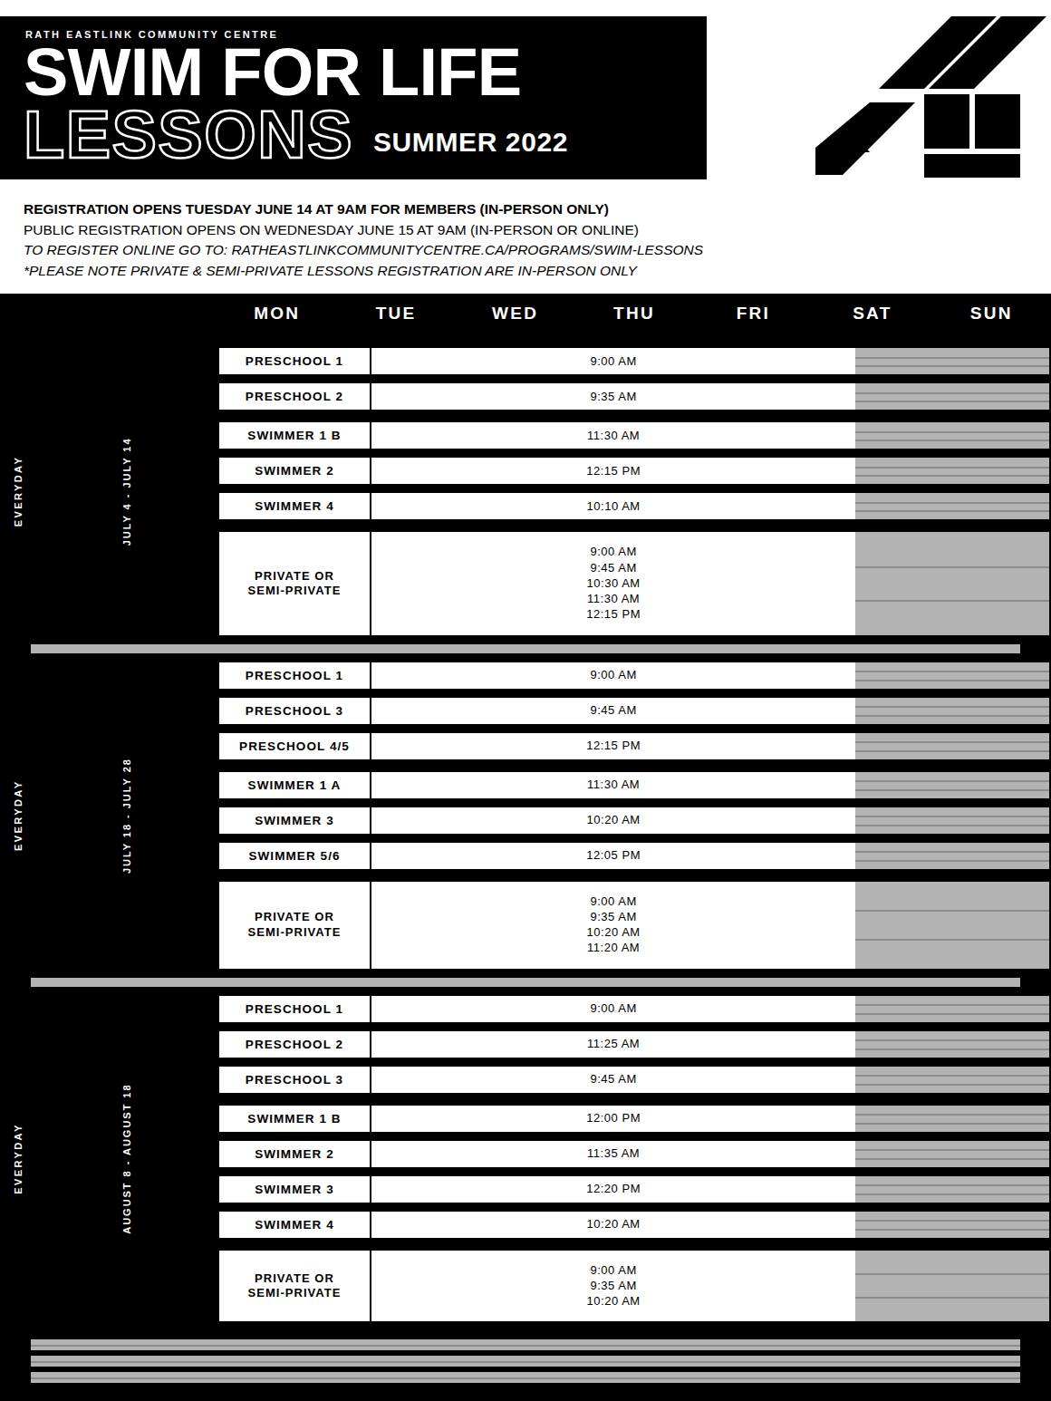Rath Eastlink Community Centre
Swim For Life
Lessons
Summer 2022
REGISTRATION OPENS TUESDAY JUNE 14 AT 9AM FOR MEMBERS (IN-PERSON ONLY)
PUBLIC REGISTRATION OPENS ON WEDNESDAY JUNE 15 AT 9AM (IN-PERSON OR ONLINE)
TO REGISTER ONLINE GO TO: RATHEASTLINKCOMMUNITYCENTRE.CA/PROGRAMS/SWIM-LESSONS
*PLEASE NOTE PRIVATE & SEMI-PRIVATE LESSONS REGISTRATION ARE IN-PERSON ONLY
Mon Tue Wed Thu Fri Sat Sun
Everyday
July 4 - July 14
Preschool 1
9:00 AM
Preschool 2
9:35 AM
Swimmer 1 B
11:30 AM
Swimmer 2
12:15 PM
Swimmer 4
10:10 AM
Private or
Semi-Private
9:00 AM 9:45 AM 10:30 AM 11:30 AM 12:15 PM
Everyday
July 18 - July 28
Preschool 1
9:00 AM
Preschool 3
9:45 AM
Preschool 4/5
12:15 PM
Swimmer 1 A
11:30 AM
Swimmer 3
10:20 AM
Swimmer 5/6
12:05 PM
Private or
Semi-Private
9:00 AM 9:35 AM 10:20 AM 11:20 AM
Everyday
August 8 - August 18
Preschool 1
9:00 AM
Preschool 2
11:25 AM
Preschool 3
9:45 AM
Swimmer 1 B
12:00 PM
Swimmer 2
11:35 AM
Swimmer 3
12:20 PM
Swimmer 4
10:20 AM
Private or
Semi-Private
9:00 AM 9:35 AM 10:20 AM